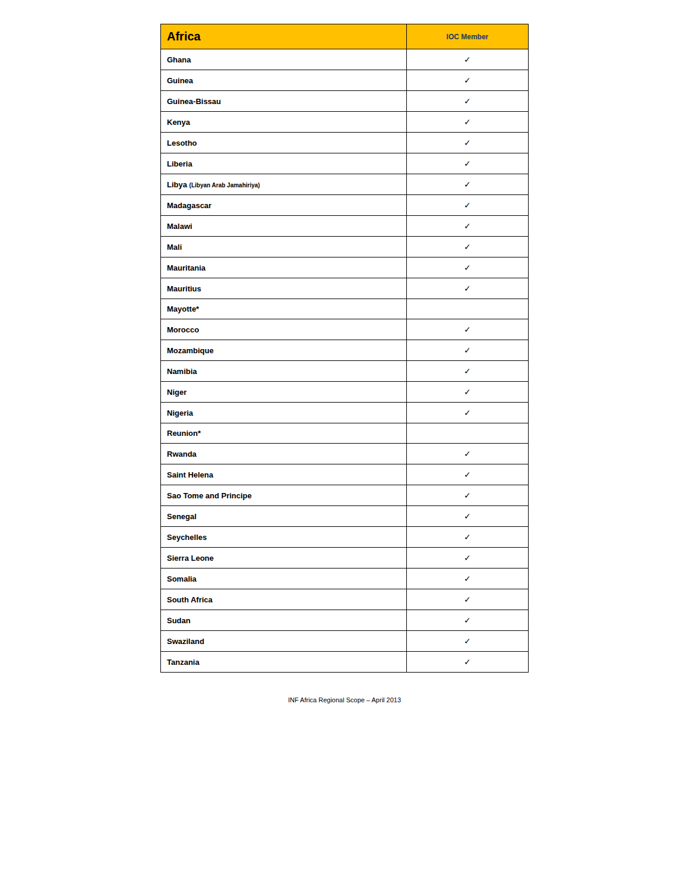| Africa | IOC Member |
| --- | --- |
| Ghana | ✓ |
| Guinea | ✓ |
| Guinea-Bissau | ✓ |
| Kenya | ✓ |
| Lesotho | ✓ |
| Liberia | ✓ |
| Libya (Libyan Arab Jamahiriya) | ✓ |
| Madagascar | ✓ |
| Malawi | ✓ |
| Mali | ✓ |
| Mauritania | ✓ |
| Mauritius | ✓ |
| Mayotte* | |
| Morocco | ✓ |
| Mozambique | ✓ |
| Namibia | ✓ |
| Niger | ✓ |
| Nigeria | ✓ |
| Reunion* | |
| Rwanda | ✓ |
| Saint Helena | ✓ |
| Sao Tome and Principe | ✓ |
| Senegal | ✓ |
| Seychelles | ✓ |
| Sierra Leone | ✓ |
| Somalia | ✓ |
| South Africa | ✓ |
| Sudan | ✓ |
| Swaziland | ✓ |
| Tanzania | ✓ |
INF Africa Regional Scope – April 2013